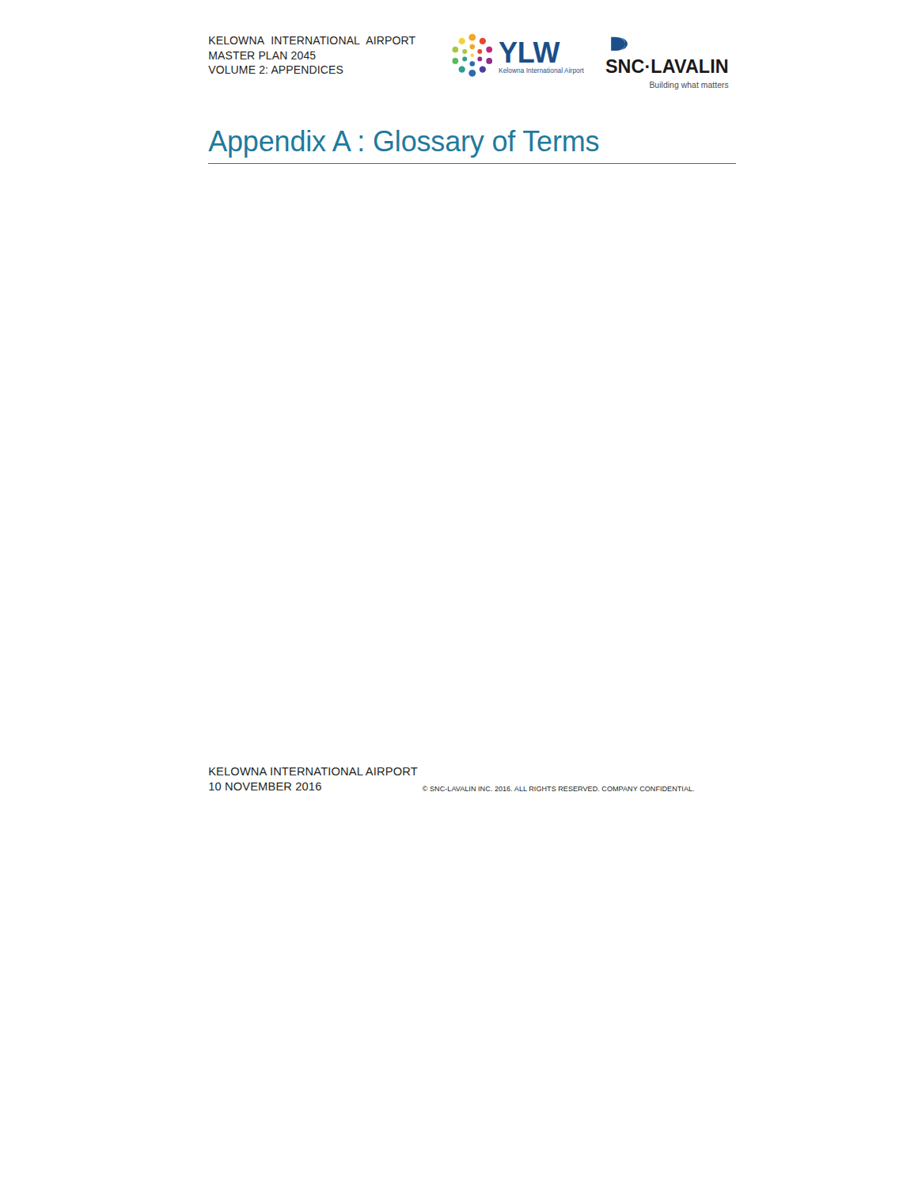KELOWNA INTERNATIONAL AIRPORT
MASTER PLAN 2045
VOLUME 2: APPENDICES
YLW
Kelowna International Airport
SNC·LAVALIN
Building what matters
Appendix A : Glossary of Terms
KELOWNA INTERNATIONAL AIRPORT
10 NOVEMBER 2016
© SNC-LAVALIN INC. 2016. ALL RIGHTS RESERVED. COMPANY CONFIDENTIAL.